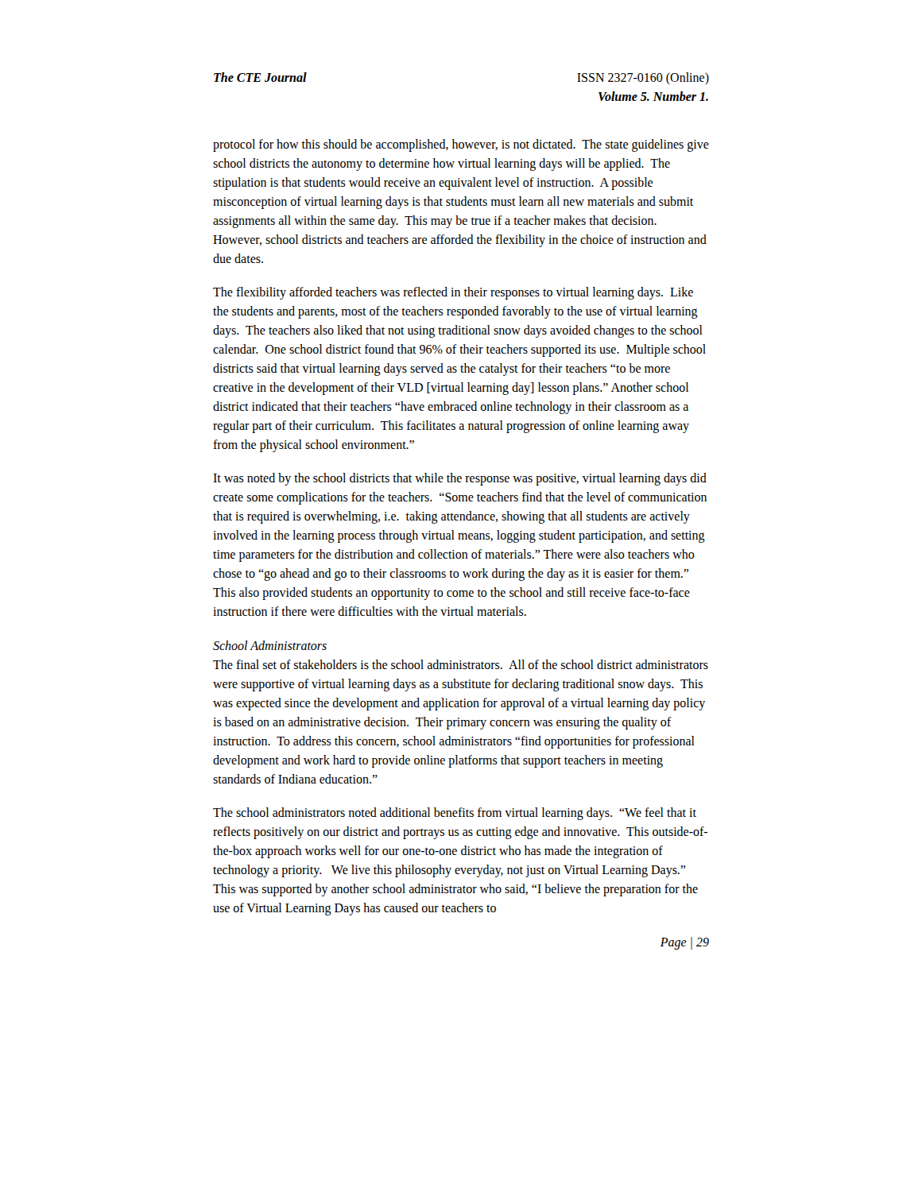The CTE Journal
ISSN 2327-0160 (Online) Volume 5. Number 1.
protocol for how this should be accomplished, however, is not dictated. The state guidelines give school districts the autonomy to determine how virtual learning days will be applied. The stipulation is that students would receive an equivalent level of instruction. A possible misconception of virtual learning days is that students must learn all new materials and submit assignments all within the same day. This may be true if a teacher makes that decision. However, school districts and teachers are afforded the flexibility in the choice of instruction and due dates.
The flexibility afforded teachers was reflected in their responses to virtual learning days. Like the students and parents, most of the teachers responded favorably to the use of virtual learning days. The teachers also liked that not using traditional snow days avoided changes to the school calendar. One school district found that 96% of their teachers supported its use. Multiple school districts said that virtual learning days served as the catalyst for their teachers “to be more creative in the development of their VLD [virtual learning day] lesson plans.” Another school district indicated that their teachers “have embraced online technology in their classroom as a regular part of their curriculum. This facilitates a natural progression of online learning away from the physical school environment.”
It was noted by the school districts that while the response was positive, virtual learning days did create some complications for the teachers. “Some teachers find that the level of communication that is required is overwhelming, i.e. taking attendance, showing that all students are actively involved in the learning process through virtual means, logging student participation, and setting time parameters for the distribution and collection of materials.” There were also teachers who chose to “go ahead and go to their classrooms to work during the day as it is easier for them.” This also provided students an opportunity to come to the school and still receive face-to-face instruction if there were difficulties with the virtual materials.
School Administrators
The final set of stakeholders is the school administrators. All of the school district administrators were supportive of virtual learning days as a substitute for declaring traditional snow days. This was expected since the development and application for approval of a virtual learning day policy is based on an administrative decision. Their primary concern was ensuring the quality of instruction. To address this concern, school administrators “find opportunities for professional development and work hard to provide online platforms that support teachers in meeting standards of Indiana education.”
The school administrators noted additional benefits from virtual learning days. “We feel that it reflects positively on our district and portrays us as cutting edge and innovative. This outside-of-the-box approach works well for our one-to-one district who has made the integration of technology a priority. We live this philosophy everyday, not just on Virtual Learning Days.” This was supported by another school administrator who said, “I believe the preparation for the use of Virtual Learning Days has caused our teachers to
Page | 29